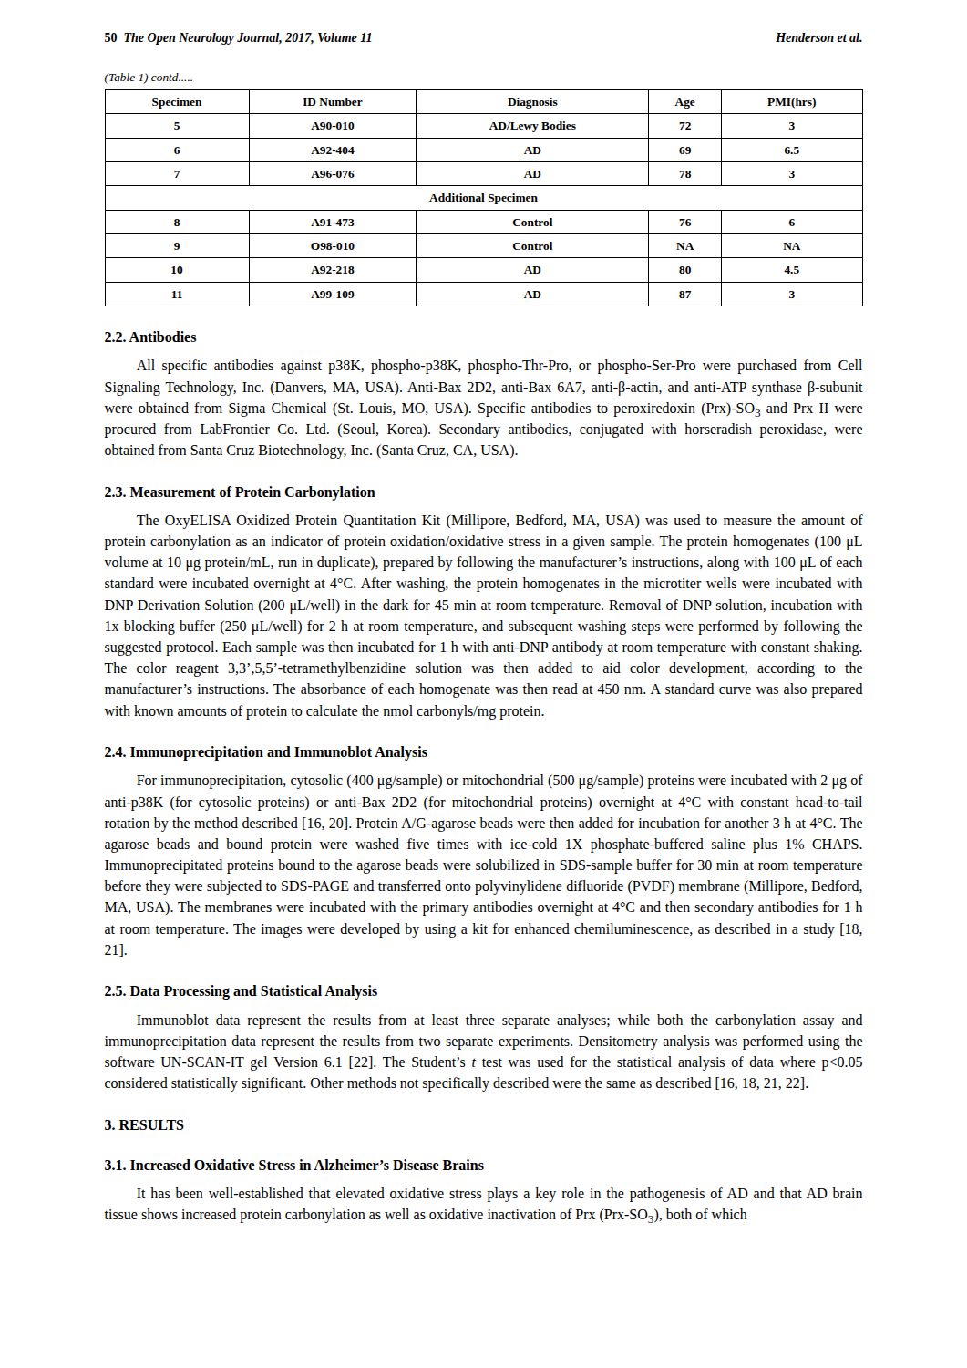50 The Open Neurology Journal, 2017, Volume 11
Henderson et al.
(Table 1) contd.....
| Specimen | ID Number | Diagnosis | Age | PMI(hrs) |
| --- | --- | --- | --- | --- |
| 5 | A90-010 | AD/Lewy Bodies | 72 | 3 |
| 6 | A92-404 | AD | 69 | 6.5 |
| 7 | A96-076 | AD | 78 | 3 |
| Additional Specimen |
| 8 | A91-473 | Control | 76 | 6 |
| 9 | O98-010 | Control | NA | NA |
| 10 | A92-218 | AD | 80 | 4.5 |
| 11 | A99-109 | AD | 87 | 3 |
2.2. Antibodies
All specific antibodies against p38K, phospho-p38K, phospho-Thr-Pro, or phospho-Ser-Pro were purchased from Cell Signaling Technology, Inc. (Danvers, MA, USA). Anti-Bax 2D2, anti-Bax 6A7, anti-β-actin, and anti-ATP synthase β-subunit were obtained from Sigma Chemical (St. Louis, MO, USA). Specific antibodies to peroxiredoxin (Prx)-SO3 and Prx II were procured from LabFrontier Co. Ltd. (Seoul, Korea). Secondary antibodies, conjugated with horseradish peroxidase, were obtained from Santa Cruz Biotechnology, Inc. (Santa Cruz, CA, USA).
2.3. Measurement of Protein Carbonylation
The OxyELISA Oxidized Protein Quantitation Kit (Millipore, Bedford, MA, USA) was used to measure the amount of protein carbonylation as an indicator of protein oxidation/oxidative stress in a given sample. The protein homogenates (100 μL volume at 10 μg protein/mL, run in duplicate), prepared by following the manufacturer’s instructions, along with 100 μL of each standard were incubated overnight at 4°C. After washing, the protein homogenates in the microtiter wells were incubated with DNP Derivation Solution (200 μL/well) in the dark for 45 min at room temperature. Removal of DNP solution, incubation with 1x blocking buffer (250 μL/well) for 2 h at room temperature, and subsequent washing steps were performed by following the suggested protocol. Each sample was then incubated for 1 h with anti-DNP antibody at room temperature with constant shaking. The color reagent 3,3’,5,5’-tetramethylbenzidine solution was then added to aid color development, according to the manufacturer’s instructions. The absorbance of each homogenate was then read at 450 nm. A standard curve was also prepared with known amounts of protein to calculate the nmol carbonyls/mg protein.
2.4. Immunoprecipitation and Immunoblot Analysis
For immunoprecipitation, cytosolic (400 μg/sample) or mitochondrial (500 μg/sample) proteins were incubated with 2 μg of anti-p38K (for cytosolic proteins) or anti-Bax 2D2 (for mitochondrial proteins) overnight at 4°C with constant head-to-tail rotation by the method described [16, 20]. Protein A/G-agarose beads were then added for incubation for another 3 h at 4°C. The agarose beads and bound protein were washed five times with ice-cold 1X phosphate-buffered saline plus 1% CHAPS. Immunoprecipitated proteins bound to the agarose beads were solubilized in SDS-sample buffer for 30 min at room temperature before they were subjected to SDS-PAGE and transferred onto polyvinylidene difluoride (PVDF) membrane (Millipore, Bedford, MA, USA). The membranes were incubated with the primary antibodies overnight at 4°C and then secondary antibodies for 1 h at room temperature. The images were developed by using a kit for enhanced chemiluminescence, as described in a study [18, 21].
2.5. Data Processing and Statistical Analysis
Immunoblot data represent the results from at least three separate analyses; while both the carbonylation assay and immunoprecipitation data represent the results from two separate experiments. Densitometry analysis was performed using the software UN-SCAN-IT gel Version 6.1 [22]. The Student’s t test was used for the statistical analysis of data where p<0.05 considered statistically significant. Other methods not specifically described were the same as described [16, 18, 21, 22].
3. RESULTS
3.1. Increased Oxidative Stress in Alzheimer’s Disease Brains
It has been well-established that elevated oxidative stress plays a key role in the pathogenesis of AD and that AD brain tissue shows increased protein carbonylation as well as oxidative inactivation of Prx (Prx-SO3), both of which